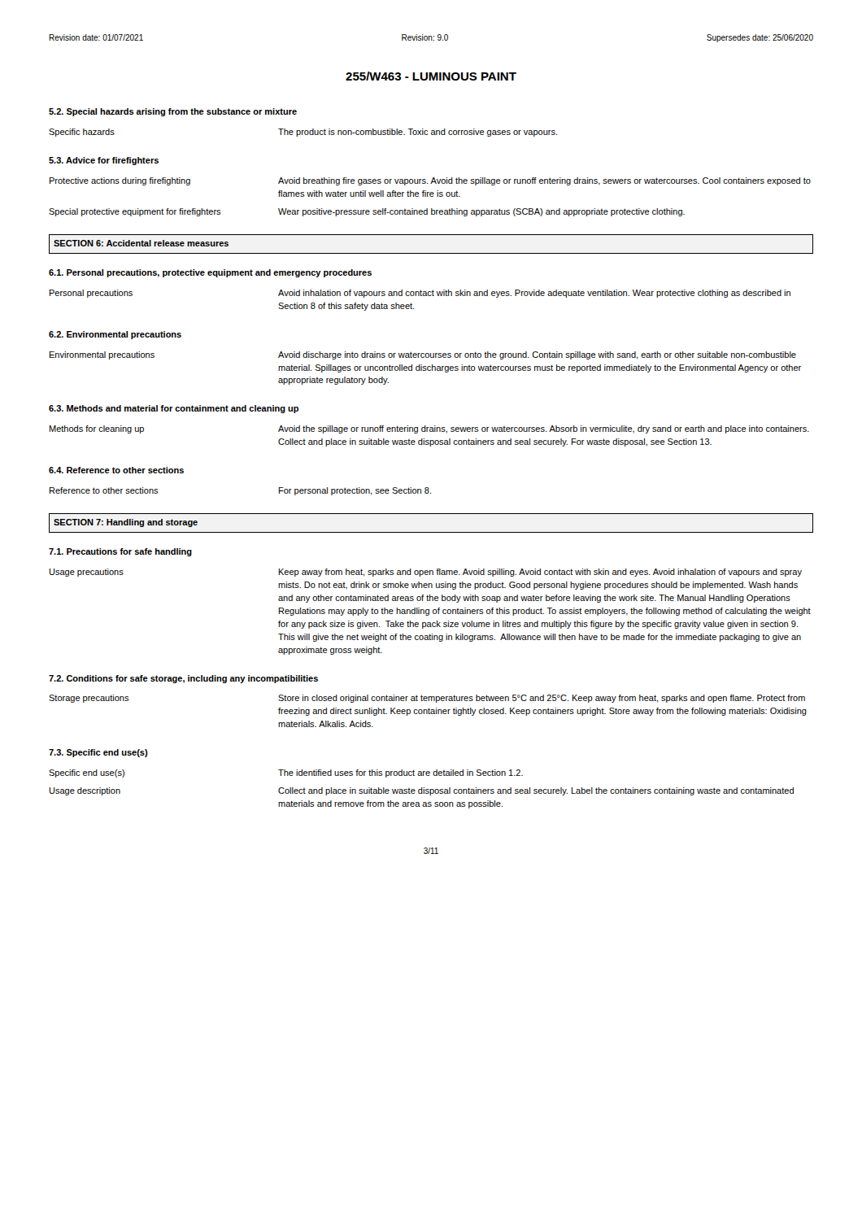Revision date: 01/07/2021 Revision: 9.0 Supersedes date: 25/06/2020
255/W463 - LUMINOUS PAINT
5.2. Special hazards arising from the substance or mixture
| Specific hazards | The product is non-combustible. Toxic and corrosive gases or vapours. |
5.3. Advice for firefighters
| Protective actions during firefighting | Avoid breathing fire gases or vapours. Avoid the spillage or runoff entering drains, sewers or watercourses. Cool containers exposed to flames with water until well after the fire is out. |
| Special protective equipment for firefighters | Wear positive-pressure self-contained breathing apparatus (SCBA) and appropriate protective clothing. |
SECTION 6: Accidental release measures
6.1. Personal precautions, protective equipment and emergency procedures
| Personal precautions | Avoid inhalation of vapours and contact with skin and eyes. Provide adequate ventilation. Wear protective clothing as described in Section 8 of this safety data sheet. |
6.2. Environmental precautions
| Environmental precautions | Avoid discharge into drains or watercourses or onto the ground. Contain spillage with sand, earth or other suitable non-combustible material. Spillages or uncontrolled discharges into watercourses must be reported immediately to the Environmental Agency or other appropriate regulatory body. |
6.3. Methods and material for containment and cleaning up
| Methods for cleaning up | Avoid the spillage or runoff entering drains, sewers or watercourses. Absorb in vermiculite, dry sand or earth and place into containers. Collect and place in suitable waste disposal containers and seal securely. For waste disposal, see Section 13. |
6.4. Reference to other sections
| Reference to other sections | For personal protection, see Section 8. |
SECTION 7: Handling and storage
7.1. Precautions for safe handling
| Usage precautions | Keep away from heat, sparks and open flame. Avoid spilling. Avoid contact with skin and eyes. Avoid inhalation of vapours and spray mists. Do not eat, drink or smoke when using the product. Good personal hygiene procedures should be implemented. Wash hands and any other contaminated areas of the body with soap and water before leaving the work site. The Manual Handling Operations Regulations may apply to the handling of containers of this product. To assist employers, the following method of calculating the weight for any pack size is given. Take the pack size volume in litres and multiply this figure by the specific gravity value given in section 9. This will give the net weight of the coating in kilograms. Allowance will then have to be made for the immediate packaging to give an approximate gross weight. |
7.2. Conditions for safe storage, including any incompatibilities
| Storage precautions | Store in closed original container at temperatures between 5°C and 25°C. Keep away from heat, sparks and open flame. Protect from freezing and direct sunlight. Keep container tightly closed. Keep containers upright. Store away from the following materials: Oxidising materials. Alkalis. Acids. |
7.3. Specific end use(s)
| Specific end use(s) | The identified uses for this product are detailed in Section 1.2. |
| Usage description | Collect and place in suitable waste disposal containers and seal securely. Label the containers containing waste and contaminated materials and remove from the area as soon as possible. |
3/11